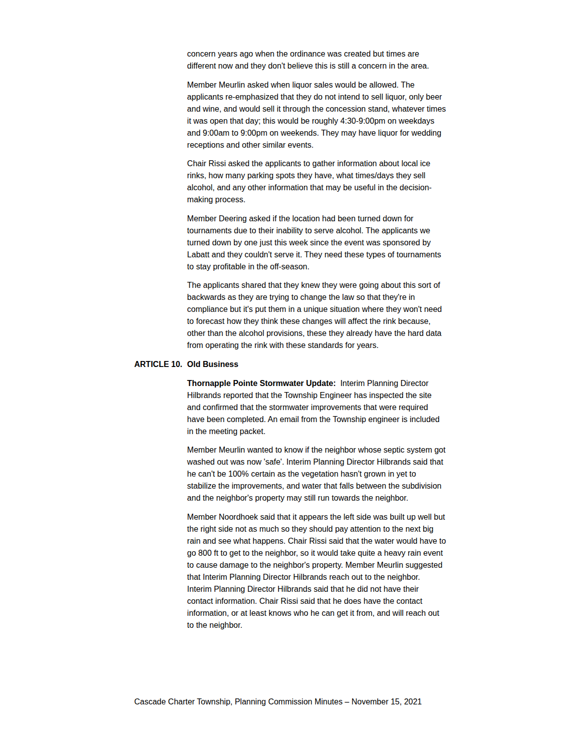concern years ago when the ordinance was created but times are different now and they don't believe this is still a concern in the area.
Member Meurlin asked when liquor sales would be allowed. The applicants re-emphasized that they do not intend to sell liquor, only beer and wine, and would sell it through the concession stand, whatever times it was open that day; this would be roughly 4:30-9:00pm on weekdays and 9:00am to 9:00pm on weekends. They may have liquor for wedding receptions and other similar events.
Chair Rissi asked the applicants to gather information about local ice rinks, how many parking spots they have, what times/days they sell alcohol, and any other information that may be useful in the decision-making process.
Member Deering asked if the location had been turned down for tournaments due to their inability to serve alcohol. The applicants we turned down by one just this week since the event was sponsored by Labatt and they couldn't serve it. They need these types of tournaments to stay profitable in the off-season.
The applicants shared that they knew they were going about this sort of backwards as they are trying to change the law so that they're in compliance but it's put them in a unique situation where they won't need to forecast how they think these changes will affect the rink because, other than the alcohol provisions, these they already have the hard data from operating the rink with these standards for years.
ARTICLE 10. Old Business
Thornapple Pointe Stormwater Update: Interim Planning Director Hilbrands reported that the Township Engineer has inspected the site and confirmed that the stormwater improvements that were required have been completed. An email from the Township engineer is included in the meeting packet.
Member Meurlin wanted to know if the neighbor whose septic system got washed out was now 'safe'. Interim Planning Director Hilbrands said that he can't be 100% certain as the vegetation hasn't grown in yet to stabilize the improvements, and water that falls between the subdivision and the neighbor's property may still run towards the neighbor.
Member Noordhoek said that it appears the left side was built up well but the right side not as much so they should pay attention to the next big rain and see what happens. Chair Rissi said that the water would have to go 800 ft to get to the neighbor, so it would take quite a heavy rain event to cause damage to the neighbor's property. Member Meurlin suggested that Interim Planning Director Hilbrands reach out to the neighbor. Interim Planning Director Hilbrands said that he did not have their contact information. Chair Rissi said that he does have the contact information, or at least knows who he can get it from, and will reach out to the neighbor.
Cascade Charter Township, Planning Commission Minutes – November 15, 2021